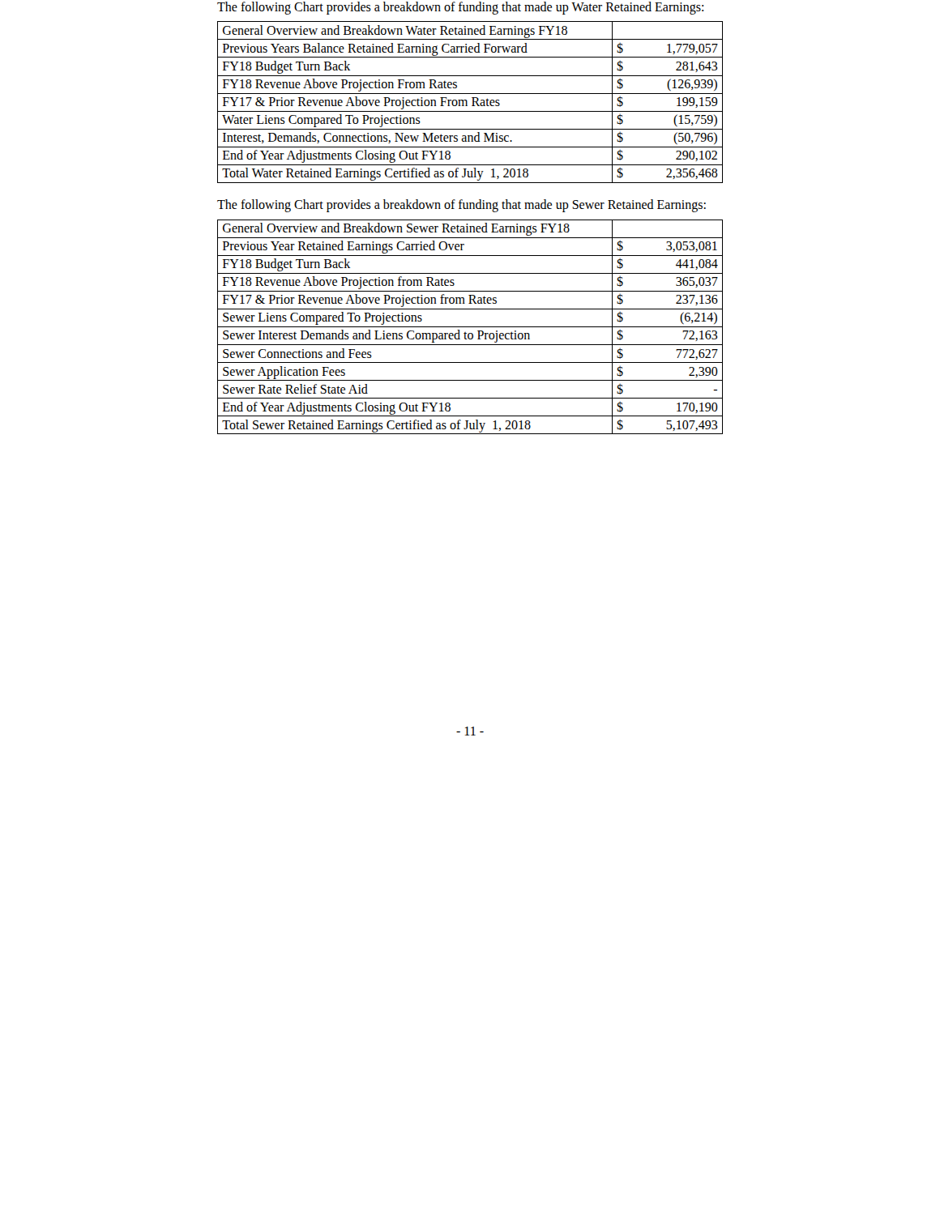The following Chart provides a breakdown of funding that made up Water Retained Earnings:
| General Overview and Breakdown Water Retained Earnings FY18 | |
| Previous Years Balance Retained Earning Carried Forward | $ | 1,779,057 |
| FY18 Budget Turn Back | $ | 281,643 |
| FY18 Revenue Above Projection From Rates | $ | (126,939) |
| FY17 & Prior Revenue Above Projection From Rates | $ | 199,159 |
| Water Liens Compared To Projections | $ | (15,759) |
| Interest, Demands, Connections, New Meters and Misc. | $ | (50,796) |
| End of Year Adjustments Closing Out FY18 | $ | 290,102 |
| Total Water Retained Earnings Certified as of July 1, 2018 | $ | 2,356,468 |
The following Chart provides a breakdown of funding that made up Sewer Retained Earnings:
| General Overview and Breakdown Sewer Retained Earnings FY18 | |
| Previous Year Retained Earnings Carried Over | $ | 3,053,081 |
| FY18 Budget Turn Back | $ | 441,084 |
| FY18 Revenue Above Projection from Rates | $ | 365,037 |
| FY17 & Prior Revenue Above Projection from Rates | $ | 237,136 |
| Sewer Liens Compared To Projections | $ | (6,214) |
| Sewer Interest Demands and Liens Compared to Projection | $ | 72,163 |
| Sewer Connections and Fees | $ | 772,627 |
| Sewer Application Fees | $ | 2,390 |
| Sewer Rate Relief State Aid | $ | - |
| End of Year Adjustments Closing Out FY18 | $ | 170,190 |
| Total Sewer Retained Earnings Certified as of July 1, 2018 | $ | 5,107,493 |
- 11 -